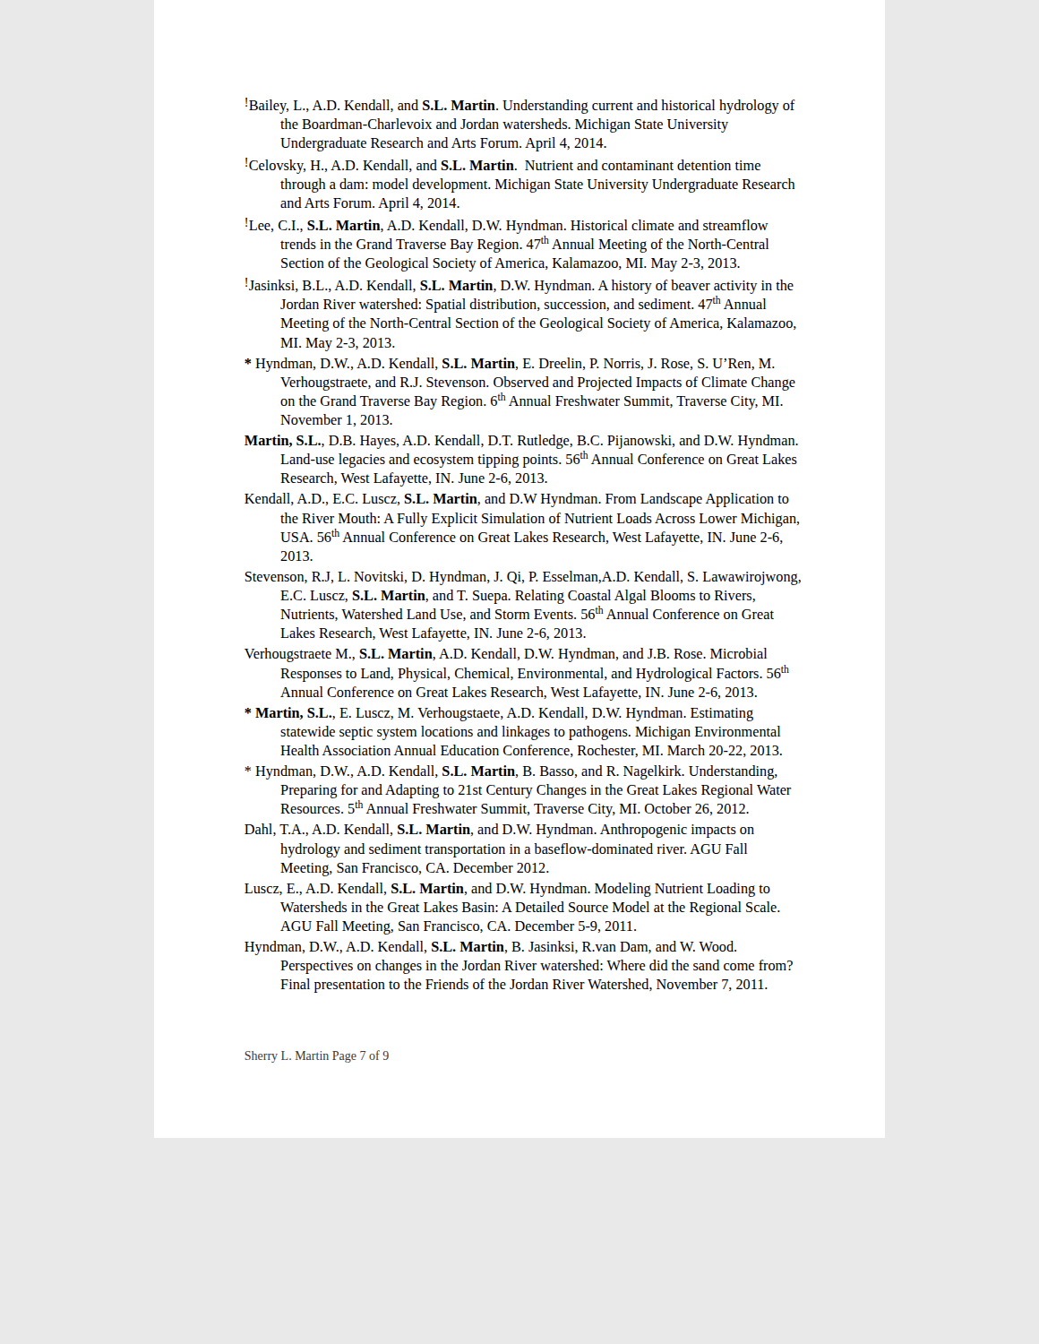!Bailey, L., A.D. Kendall, and S.L. Martin. Understanding current and historical hydrology of the Boardman-Charlevoix and Jordan watersheds. Michigan State University Undergraduate Research and Arts Forum. April 4, 2014.
!Celovsky, H., A.D. Kendall, and S.L. Martin. Nutrient and contaminant detention time through a dam: model development. Michigan State University Undergraduate Research and Arts Forum. April 4, 2014.
!Lee, C.I., S.L. Martin, A.D. Kendall, D.W. Hyndman. Historical climate and streamflow trends in the Grand Traverse Bay Region. 47th Annual Meeting of the North-Central Section of the Geological Society of America, Kalamazoo, MI. May 2-3, 2013.
!Jasinksi, B.L., A.D. Kendall, S.L. Martin, D.W. Hyndman. A history of beaver activity in the Jordan River watershed: Spatial distribution, succession, and sediment. 47th Annual Meeting of the North-Central Section of the Geological Society of America, Kalamazoo, MI. May 2-3, 2013.
* Hyndman, D.W., A.D. Kendall, S.L. Martin, E. Dreelin, P. Norris, J. Rose, S. U’Ren, M. Verhougstraete, and R.J. Stevenson. Observed and Projected Impacts of Climate Change on the Grand Traverse Bay Region. 6th Annual Freshwater Summit, Traverse City, MI. November 1, 2013.
Martin, S.L., D.B. Hayes, A.D. Kendall, D.T. Rutledge, B.C. Pijanowski, and D.W. Hyndman. Land-use legacies and ecosystem tipping points. 56th Annual Conference on Great Lakes Research, West Lafayette, IN. June 2-6, 2013.
Kendall, A.D., E.C. Luscz, S.L. Martin, and D.W Hyndman. From Landscape Application to the River Mouth: A Fully Explicit Simulation of Nutrient Loads Across Lower Michigan, USA. 56th Annual Conference on Great Lakes Research, West Lafayette, IN. June 2-6, 2013.
Stevenson, R.J, L. Novitski, D. Hyndman, J. Qi, P. Esselman,A.D. Kendall, S. Lawawirojwong, E.C. Luscz, S.L. Martin, and T. Suepa. Relating Coastal Algal Blooms to Rivers, Nutrients, Watershed Land Use, and Storm Events. 56th Annual Conference on Great Lakes Research, West Lafayette, IN. June 2-6, 2013.
Verhougstraete M., S.L. Martin, A.D. Kendall, D.W. Hyndman, and J.B. Rose. Microbial Responses to Land, Physical, Chemical, Environmental, and Hydrological Factors. 56th Annual Conference on Great Lakes Research, West Lafayette, IN. June 2-6, 2013.
* Martin, S.L., E. Luscz, M. Verhougstaete, A.D. Kendall, D.W. Hyndman. Estimating statewide septic system locations and linkages to pathogens. Michigan Environmental Health Association Annual Education Conference, Rochester, MI. March 20-22, 2013.
* Hyndman, D.W., A.D. Kendall, S.L. Martin, B. Basso, and R. Nagelkirk. Understanding, Preparing for and Adapting to 21st Century Changes in the Great Lakes Regional Water Resources. 5th Annual Freshwater Summit, Traverse City, MI. October 26, 2012.
Dahl, T.A., A.D. Kendall, S.L. Martin, and D.W. Hyndman. Anthropogenic impacts on hydrology and sediment transportation in a baseflow-dominated river. AGU Fall Meeting, San Francisco, CA. December 2012.
Luscz, E., A.D. Kendall, S.L. Martin, and D.W. Hyndman. Modeling Nutrient Loading to Watersheds in the Great Lakes Basin: A Detailed Source Model at the Regional Scale. AGU Fall Meeting, San Francisco, CA. December 5-9, 2011.
Hyndman, D.W., A.D. Kendall, S.L. Martin, B. Jasinksi, R.van Dam, and W. Wood. Perspectives on changes in the Jordan River watershed: Where did the sand come from? Final presentation to the Friends of the Jordan River Watershed, November 7, 2011.
Sherry L. Martin Page 7 of 9